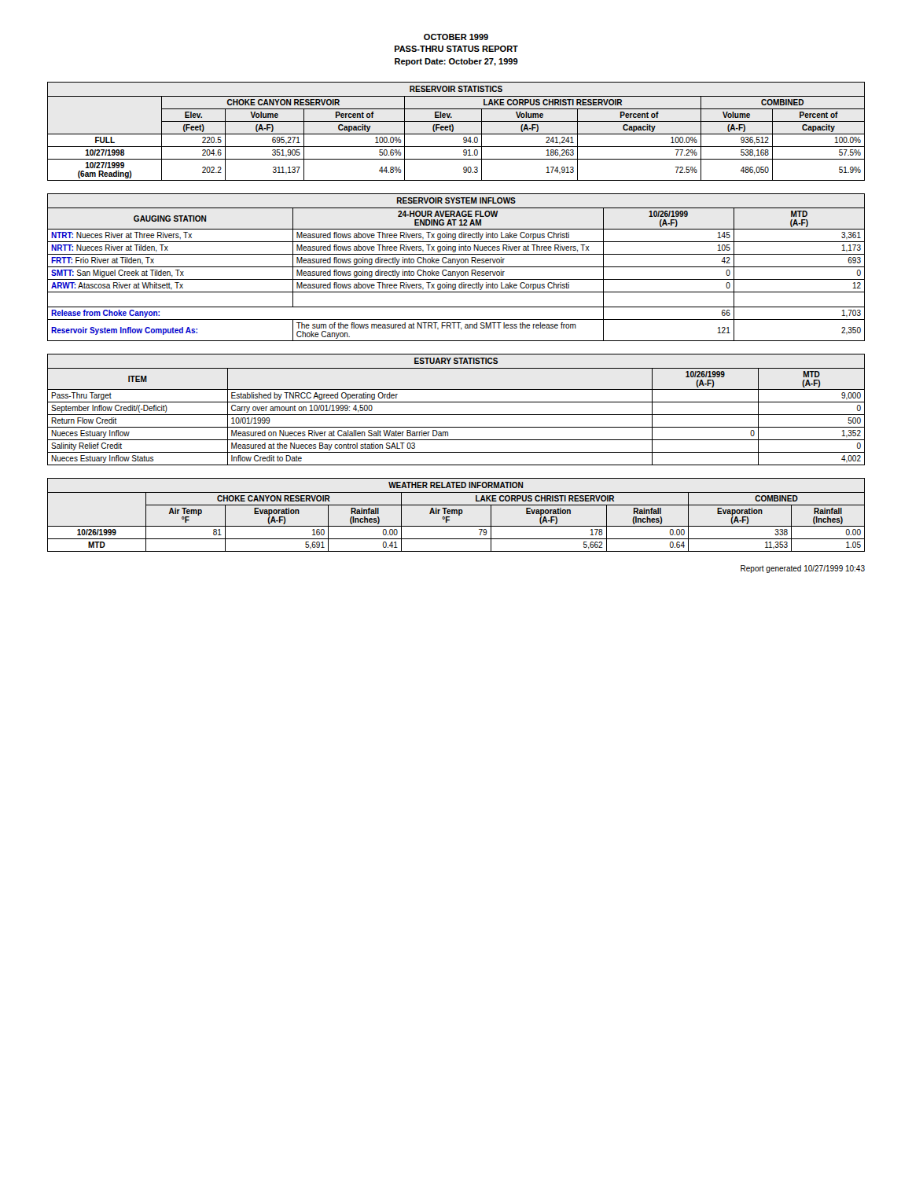OCTOBER 1999
PASS-THRU STATUS REPORT
Report Date: October 27, 1999
RESERVOIR STATISTICS
| | CHOKE CANYON RESERVOIR | LAKE CORPUS CHRISTI RESERVOIR | COMBINED |
| --- | --- | --- | --- |
| Elev. | Volume | Percent of | Elev. | Volume | Percent of | Volume | Percent of |
| (Feet) | (A-F) | Capacity | (Feet) | (A-F) | Capacity | (A-F) | Capacity |
| FULL | 220.5 | 695,271 | 100.0% | 94.0 | 241,241 | 100.0% | 936,512 | 100.0% |
| 10/27/1998 | 204.6 | 351,905 | 50.6% | 91.0 | 186,263 | 77.2% | 538,168 | 57.5% |
| 10/27/1999 (6am Reading) | 202.2 | 311,137 | 44.8% | 90.3 | 174,913 | 72.5% | 486,050 | 51.9% |
RESERVOIR SYSTEM INFLOWS
| GAUGING STATION | 24-HOUR AVERAGE FLOW ENDING AT 12 AM | 10/26/1999 (A-F) | MTD (A-F) |
| --- | --- | --- | --- |
| NTRT: Nueces River at Three Rivers, Tx | Measured flows above Three Rivers, Tx going directly into Lake Corpus Christi | 145 | 3,361 |
| NRTT: Nueces River at Tilden, Tx | Measured flows above Three Rivers, Tx going into Nueces River at Three Rivers, Tx | 105 | 1,173 |
| FRTT: Frio River at Tilden, Tx | Measured flows going directly into Choke Canyon Reservoir | 42 | 693 |
| SMTT: San Miguel Creek at Tilden, Tx | Measured flows going directly into Choke Canyon Reservoir | 0 | 0 |
| ARWT: Atascosa River at Whitsett, Tx | Measured flows above Three Rivers, Tx going directly into Lake Corpus Christi | 0 | 12 |
| Release from Choke Canyon: | 66 | 1,703 |
| Reservoir System Inflow Computed As: | The sum of the flows measured at NTRT, FRTT, and SMTT less the release from Choke Canyon. | 121 | 2,350 |
ESTUARY STATISTICS
| ITEM | | 10/26/1999 (A-F) | MTD (A-F) |
| --- | --- | --- | --- |
| Pass-Thru Target | Established by TNRCC Agreed Operating Order | | 9,000 |
| September Inflow Credit/(-Deficit) | Carry over amount on 10/01/1999: 4,500 | | 0 |
| Return Flow Credit | 10/01/1999 | | 500 |
| Nueces Estuary Inflow | Measured on Nueces River at Calallen Salt Water Barrier Dam | 0 | 1,352 |
| Salinity Relief Credit | Measured at the Nueces Bay control station SALT 03 | | 0 |
| Nueces Estuary Inflow Status | Inflow Credit to Date | | 4,002 |
WEATHER RELATED INFORMATION
| | CHOKE CANYON RESERVOIR | LAKE CORPUS CHRISTI RESERVOIR | COMBINED |
| --- | --- | --- | --- |
| Air Temp °F | Evaporation (A-F) | Rainfall (Inches) | Air Temp °F | Evaporation (A-F) | Rainfall (Inches) | Evaporation (A-F) | Rainfall (Inches) |
| 10/26/1999 | 81 | 160 | 0.00 | 79 | 178 | 0.00 | 338 | 0.00 |
| MTD | | 5,691 | 0.41 | | 5,662 | 0.64 | 11,353 | 1.05 |
Report generated 10/27/1999 10:43